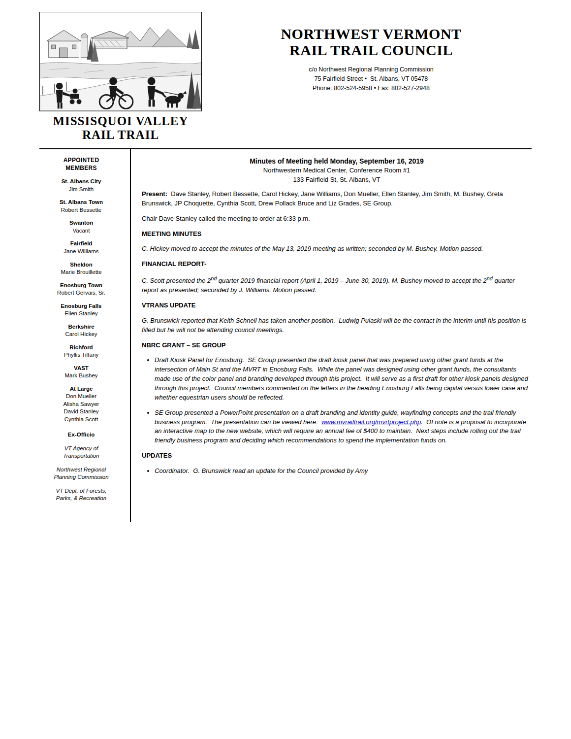MISSISQUOI VALLEY
RAIL TRAIL
NORTHWEST VERMONT
RAIL TRAIL COUNCIL
c/o Northwest Regional Planning Commission
75 Fairfield Street • St. Albans, VT 05478
Phone: 802-524-5958 • Fax: 802-527-2948
APPOINTED
MEMBERS
St. Albans City
Jim Smith
St. Albans Town
Robert Bessette
Swanton
Vacant
Fairfield
Jane Williams
Sheldon
Marie Brouillette
Enosburg Town
Robert Gervais, Sr.
Enosburg Falls
Ellen Stanley
Berkshire
Carol Hickey
Richford
Phyllis Tiffany
VAST
Mark Bushey
At Large
Don Mueller
Alisha Sawyer
David Stanley
Cynthia Scott
Ex-Officio
VT Agency of
Transportation
Northwest Regional
Planning Commission
VT Dept. of Forests,
Parks, & Recreation
Minutes of Meeting held Monday, September 16, 2019
Northwestern Medical Center, Conference Room #1
133 Fairfield St, St. Albans, VT
Present: Dave Stanley, Robert Bessette, Carol Hickey, Jane Williams, Don Mueller, Ellen Stanley, Jim Smith, M. Bushey, Greta Brunswick, JP Choquette, Cynthia Scott, Drew Pollack Bruce and Liz Grades, SE Group.
Chair Dave Stanley called the meeting to order at 6:33 p.m.
MEETING MINUTES
C. Hickey moved to accept the minutes of the May 13, 2019 meeting as written; seconded by M. Bushey. Motion passed.
FINANCIAL REPORT-
C. Scott presented the 2nd quarter 2019 financial report (April 1, 2019 – June 30, 2019). M. Bushey moved to accept the 2nd quarter report as presented; seconded by J. Williams. Motion passed.
VTRANS UPDATE
G. Brunswick reported that Keith Schnell has taken another position. Ludwig Pulaski will be the contact in the interim until his position is filled but he will not be attending council meetings.
NBRC GRANT – SE GROUP
Draft Kiosk Panel for Enosburg. SE Group presented the draft kiosk panel that was prepared using other grant funds at the intersection of Main St and the MVRT in Enosburg Falls. While the panel was designed using other grant funds, the consultants made use of the color panel and branding developed through this project. It will serve as a first draft for other kiosk panels designed through this project. Council members commented on the letters in the heading Enosburg Falls being capital versus lower case and whether equestrian users should be reflected.
SE Group presented a PowerPoint presentation on a draft branding and identity guide, wayfinding concepts and the trail friendly business program. The presentation can be viewed here: www.mvrailtrail.org/mvrtproject.php. Of note is a proposal to incorporate an interactive map to the new website, which will require an annual fee of $400 to maintain. Next steps include rolling out the trail friendly business program and deciding which recommendations to spend the implementation funds on.
UPDATES
Coordinator. G. Brunswick read an update for the Council provided by Amy